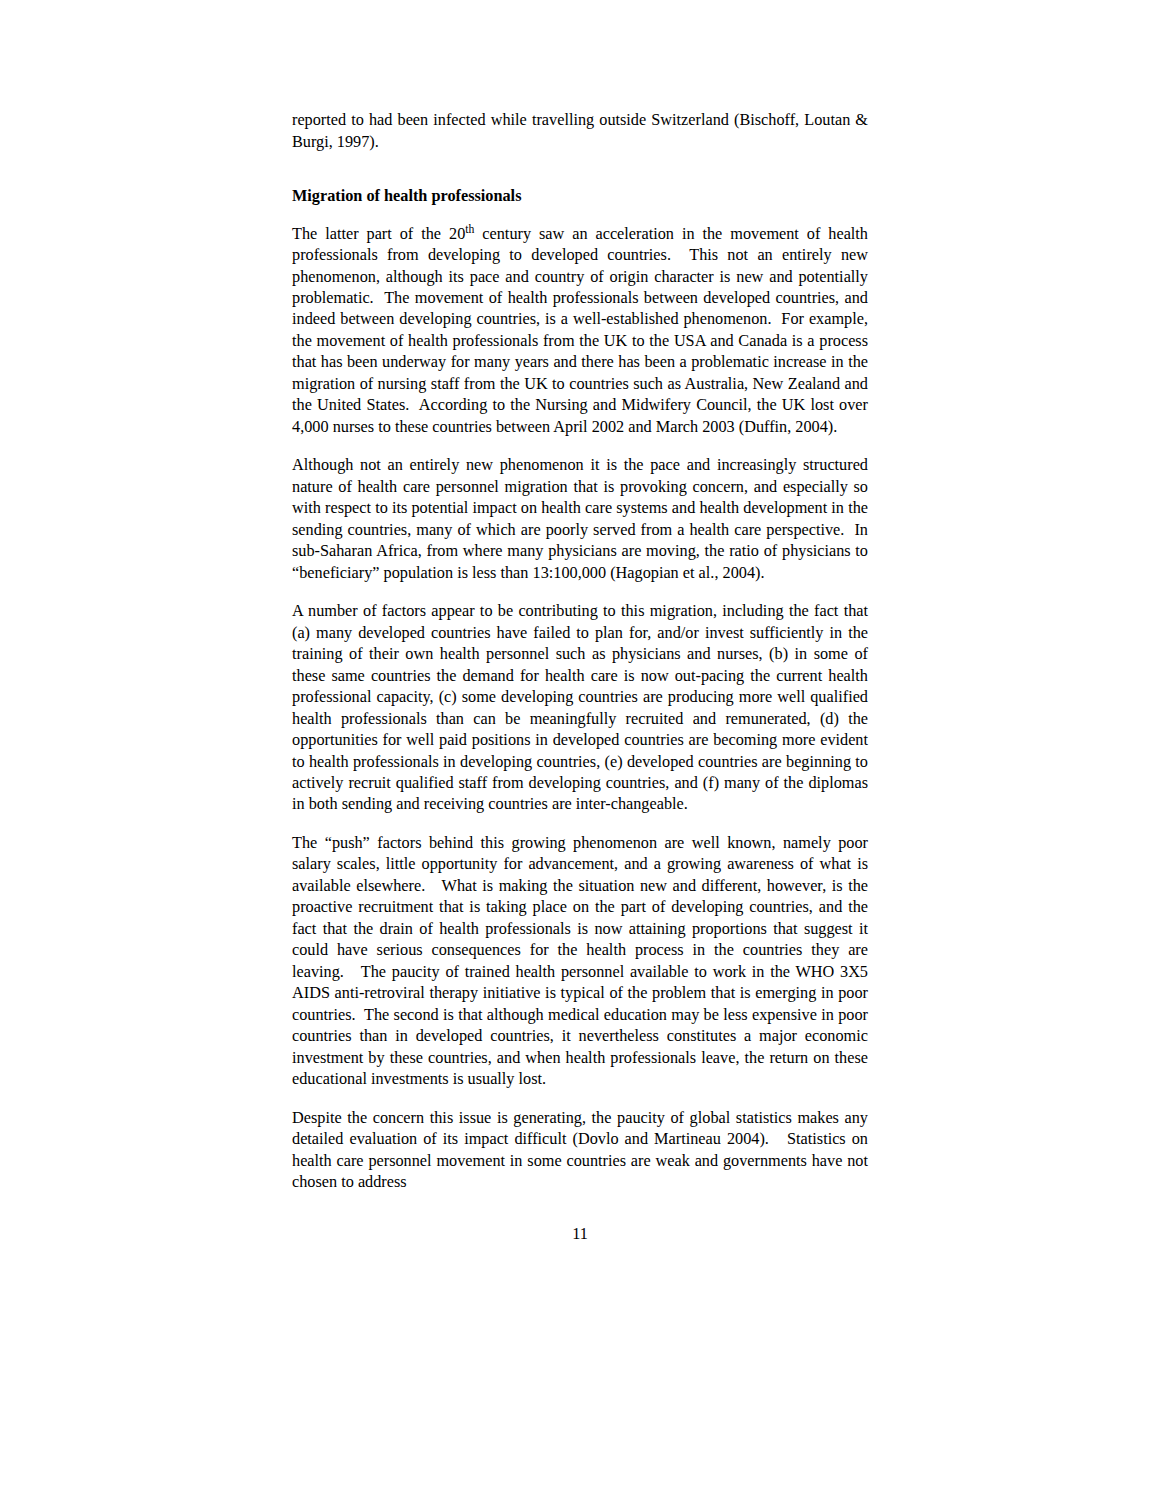reported to had been infected while travelling outside Switzerland (Bischoff, Loutan & Burgi, 1997).
Migration of health professionals
The latter part of the 20th century saw an acceleration in the movement of health professionals from developing to developed countries. This not an entirely new phenomenon, although its pace and country of origin character is new and potentially problematic. The movement of health professionals between developed countries, and indeed between developing countries, is a well-established phenomenon. For example, the movement of health professionals from the UK to the USA and Canada is a process that has been underway for many years and there has been a problematic increase in the migration of nursing staff from the UK to countries such as Australia, New Zealand and the United States. According to the Nursing and Midwifery Council, the UK lost over 4,000 nurses to these countries between April 2002 and March 2003 (Duffin, 2004).
Although not an entirely new phenomenon it is the pace and increasingly structured nature of health care personnel migration that is provoking concern, and especially so with respect to its potential impact on health care systems and health development in the sending countries, many of which are poorly served from a health care perspective. In sub-Saharan Africa, from where many physicians are moving, the ratio of physicians to “beneficiary” population is less than 13:100,000 (Hagopian et al., 2004).
A number of factors appear to be contributing to this migration, including the fact that (a) many developed countries have failed to plan for, and/or invest sufficiently in the training of their own health personnel such as physicians and nurses, (b) in some of these same countries the demand for health care is now out-pacing the current health professional capacity, (c) some developing countries are producing more well qualified health professionals than can be meaningfully recruited and remunerated, (d) the opportunities for well paid positions in developed countries are becoming more evident to health professionals in developing countries, (e) developed countries are beginning to actively recruit qualified staff from developing countries, and (f) many of the diplomas in both sending and receiving countries are inter-changeable.
The “push” factors behind this growing phenomenon are well known, namely poor salary scales, little opportunity for advancement, and a growing awareness of what is available elsewhere. What is making the situation new and different, however, is the proactive recruitment that is taking place on the part of developing countries, and the fact that the drain of health professionals is now attaining proportions that suggest it could have serious consequences for the health process in the countries they are leaving. The paucity of trained health personnel available to work in the WHO 3X5 AIDS anti-retroviral therapy initiative is typical of the problem that is emerging in poor countries. The second is that although medical education may be less expensive in poor countries than in developed countries, it nevertheless constitutes a major economic investment by these countries, and when health professionals leave, the return on these educational investments is usually lost.
Despite the concern this issue is generating, the paucity of global statistics makes any detailed evaluation of its impact difficult (Dovlo and Martineau 2004). Statistics on health care personnel movement in some countries are weak and governments have not chosen to address
11